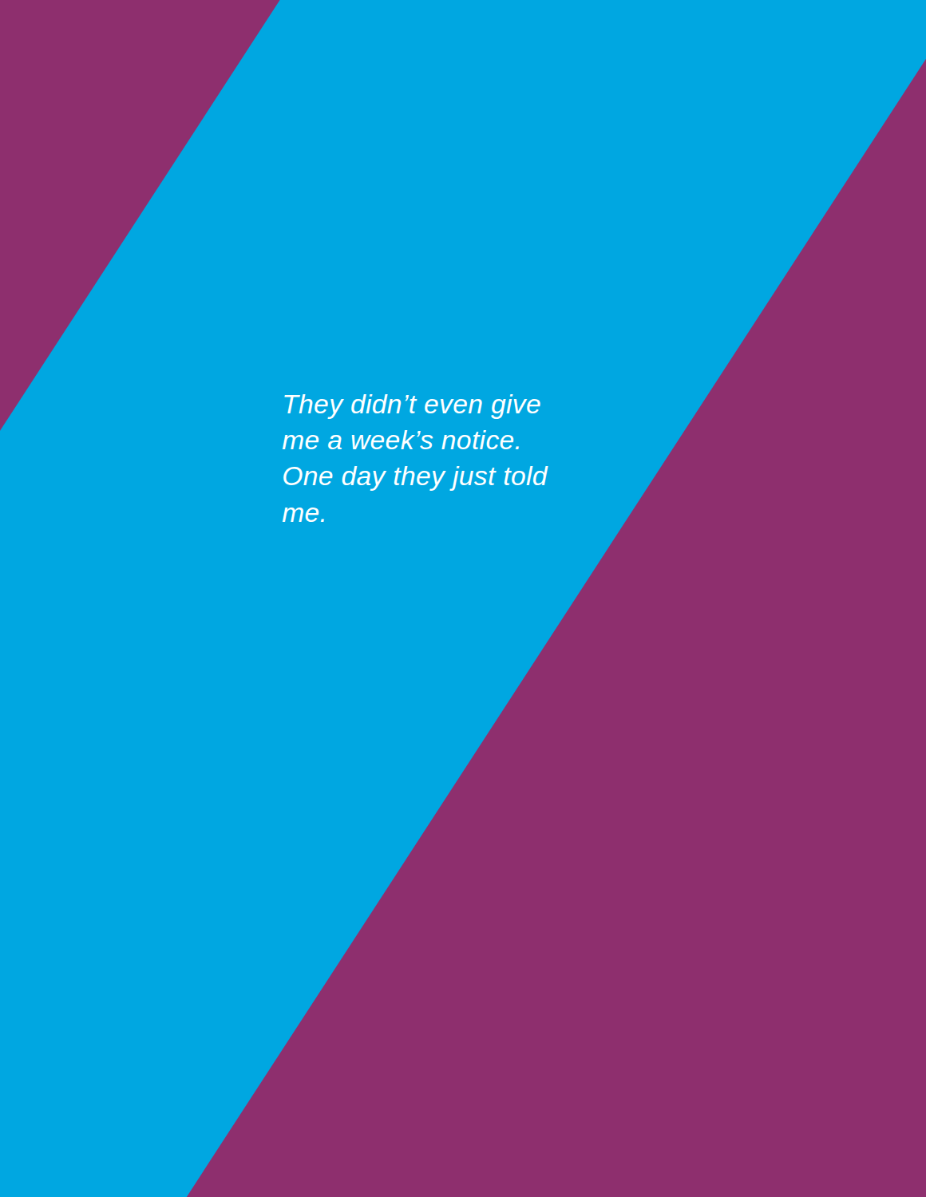They didn’t even give me a week’s notice. One day they just told me.